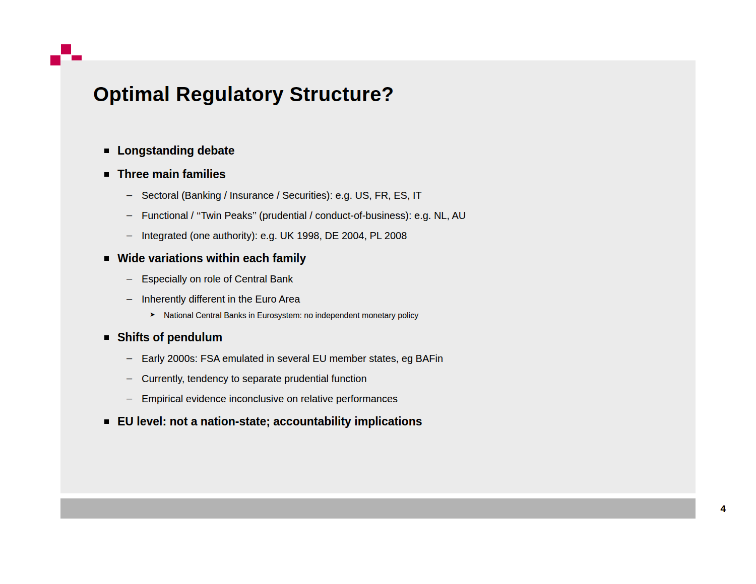Optimal Regulatory Structure?
Longstanding debate
Three main families
Sectoral (Banking / Insurance / Securities): e.g. US, FR, ES, IT
Functional / ‘‘Twin Peaks’’ (prudential / conduct-of-business): e.g. NL, AU
Integrated (one authority): e.g. UK 1998, DE 2004, PL 2008
Wide variations within each family
Especially on role of Central Bank
Inherently different in the Euro Area
National Central Banks in Eurosystem: no independent monetary policy
Shifts of pendulum
Early 2000s: FSA emulated in several EU member states, eg BAFin
Currently, tendency to separate prudential function
Empirical evidence inconclusive on relative performances
EU level: not a nation-state; accountability implications
4